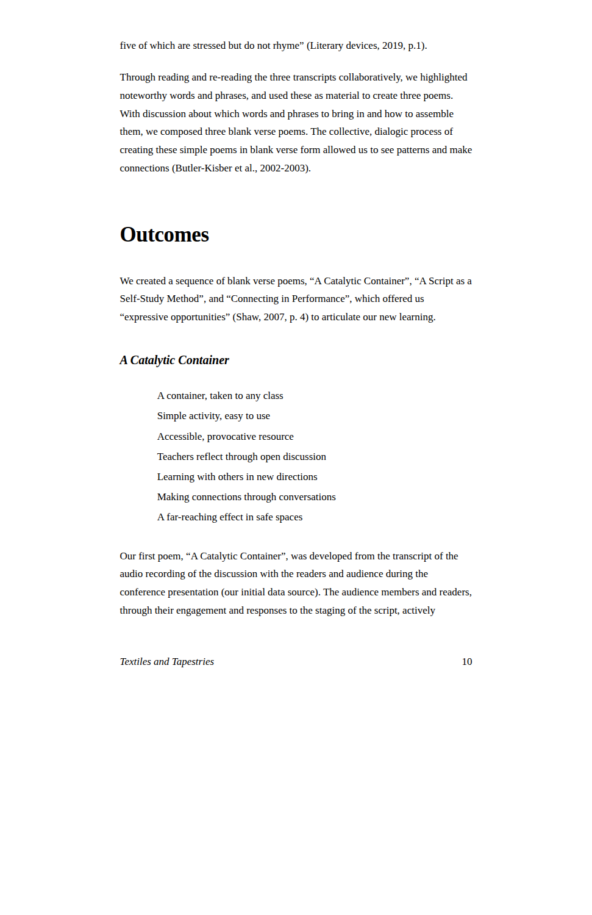five of which are stressed but do not rhyme” (Literary devices, 2019, p.1).
Through reading and re-reading the three transcripts collaboratively, we highlighted noteworthy words and phrases, and used these as material to create three poems. With discussion about which words and phrases to bring in and how to assemble them, we composed three blank verse poems. The collective, dialogic process of creating these simple poems in blank verse form allowed us to see patterns and make connections (Butler-Kisber et al., 2002-2003).
Outcomes
We created a sequence of blank verse poems, “A Catalytic Container”, “A Script as a Self-Study Method”, and “Connecting in Performance”, which offered us “expressive opportunities” (Shaw, 2007, p. 4) to articulate our new learning.
A Catalytic Container
A container, taken to any class
Simple activity, easy to use
Accessible, provocative resource
Teachers reflect through open discussion
Learning with others in new directions
Making connections through conversations
A far-reaching effect in safe spaces
Our first poem, “A Catalytic Container”, was developed from the transcript of the audio recording of the discussion with the readers and audience during the conference presentation (our initial data source). The audience members and readers, through their engagement and responses to the staging of the script, actively
Textiles and Tapestries 10